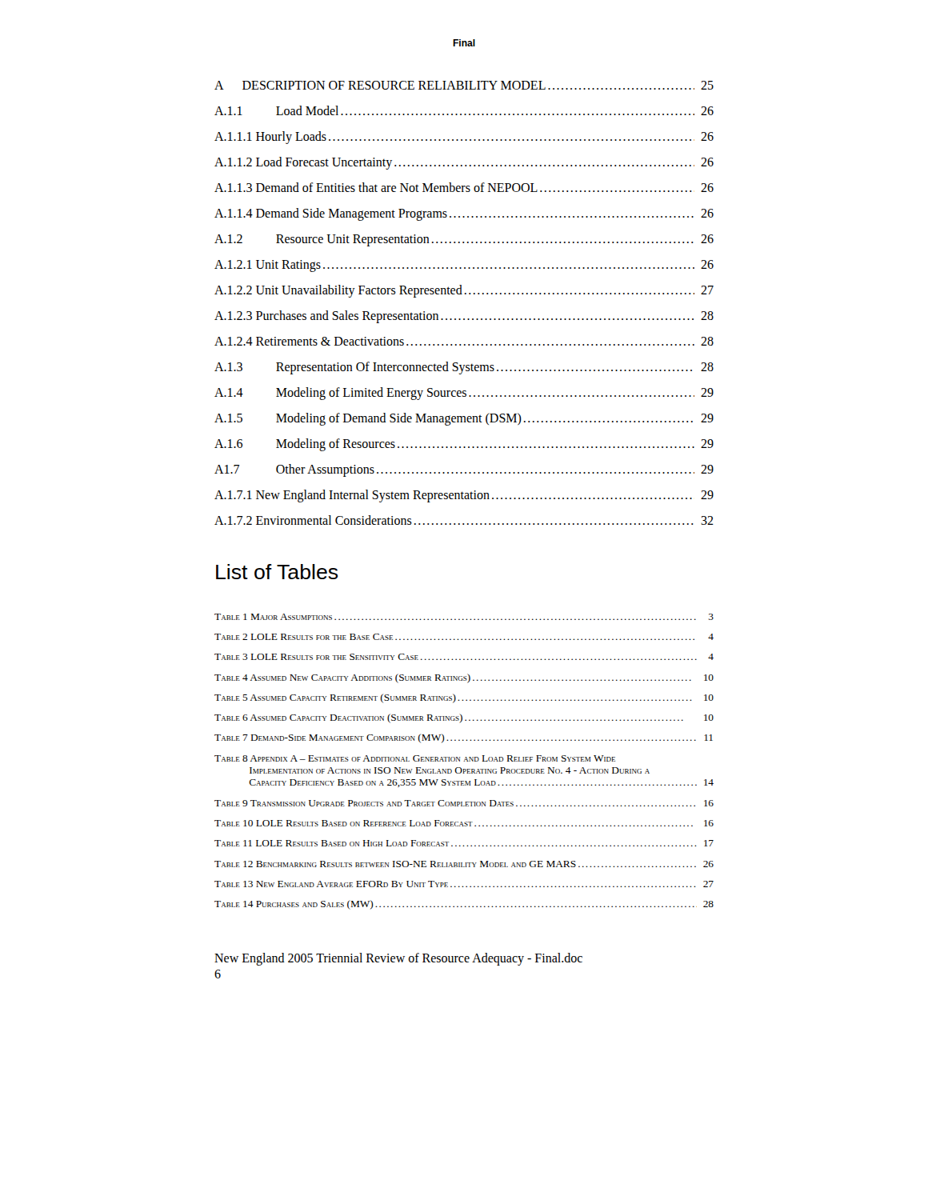Final
A DESCRIPTION OF RESOURCE RELIABILITY MODEL ........................................................................... 25
A.1.1 Load Model ......................................................................................................................... 26
A.1.1.1 Hourly Loads ......................................................................................................................... 26
A.1.1.2 Load Forecast Uncertainty ......................................................................................................... 26
A.1.1.3 Demand of Entities that are Not Members of NEPOOL ............................................................. 26
A.1.1.4 Demand Side Management Programs ......................................................................................... 26
A.1.2 Resource Unit Representation ................................................................................................. 26
A.1.2.1 Unit Ratings ......................................................................................................................... 26
A.1.2.2 Unit Unavailability Factors Represented ..................................................................................... 27
A.1.2.3 Purchases and Sales Representation ......................................................................................... 28
A.1.2.4 Retirements & Deactivations ......................................................................................................... 28
A.1.3 Representation Of Interconnected Systems ............................................................................. 28
A.1.4 Modeling of Limited Energy Sources ......................................................................................... 29
A.1.5 Modeling of Demand Side Management (DSM) ......................................................................... 29
A.1.6 Modeling of Resources ......................................................................................................... 29
A1.7 Other Assumptions ......................................................................................................... 29
A.1.7.1 New England Internal System Representation ............................................................................. 29
A.1.7.2 Environmental Considerations ......................................................................................................... 32
List of Tables
Table 1 Major Assumptions ......................................................................................................................... 3
Table 2 LOLE Results for the Base Case ......................................................................................... 4
Table 3 LOLE Results for the Sensitivity Case ................................................................................. 4
Table 4 Assumed New Capacity Additions (Summer Ratings) ......................................................... 10
Table 5 Assumed Capacity Retirement (Summer Ratings) ............................................................. 10
Table 6 Assumed Capacity Deactivation (Summer Ratings) ......................................................... 10
Table 7 Demand-Side Management Comparison (MW) ..................................................................... 11
Table 8 Appendix A – Estimates of Additional Generation and Load Relief From System Wide Implementation of Actions in ISO New England Operating Procedure No. 4 - Action During a Capacity Deficiency Based on a 26,355 MW System Load ....................................................................... 14
Table 9 Transmission Upgrade Projects and Target Completion Dates ..................................................... 16
Table 10 LOLE Results Based on Reference Load Forecast ......................................................... 16
Table 11 LOLE Results Based on High Load Forecast ..................................................................... 17
Table 12 Benchmarking Results between ISO-NE Reliability Model and GE MARS ................................. 26
Table 13 New England Average EFORd By Unit Type ..................................................................... 27
Table 14 Purchases and Sales (MW) ......................................................................................... 28
New England 2005 Triennial Review of Resource Adequacy - Final.doc 6